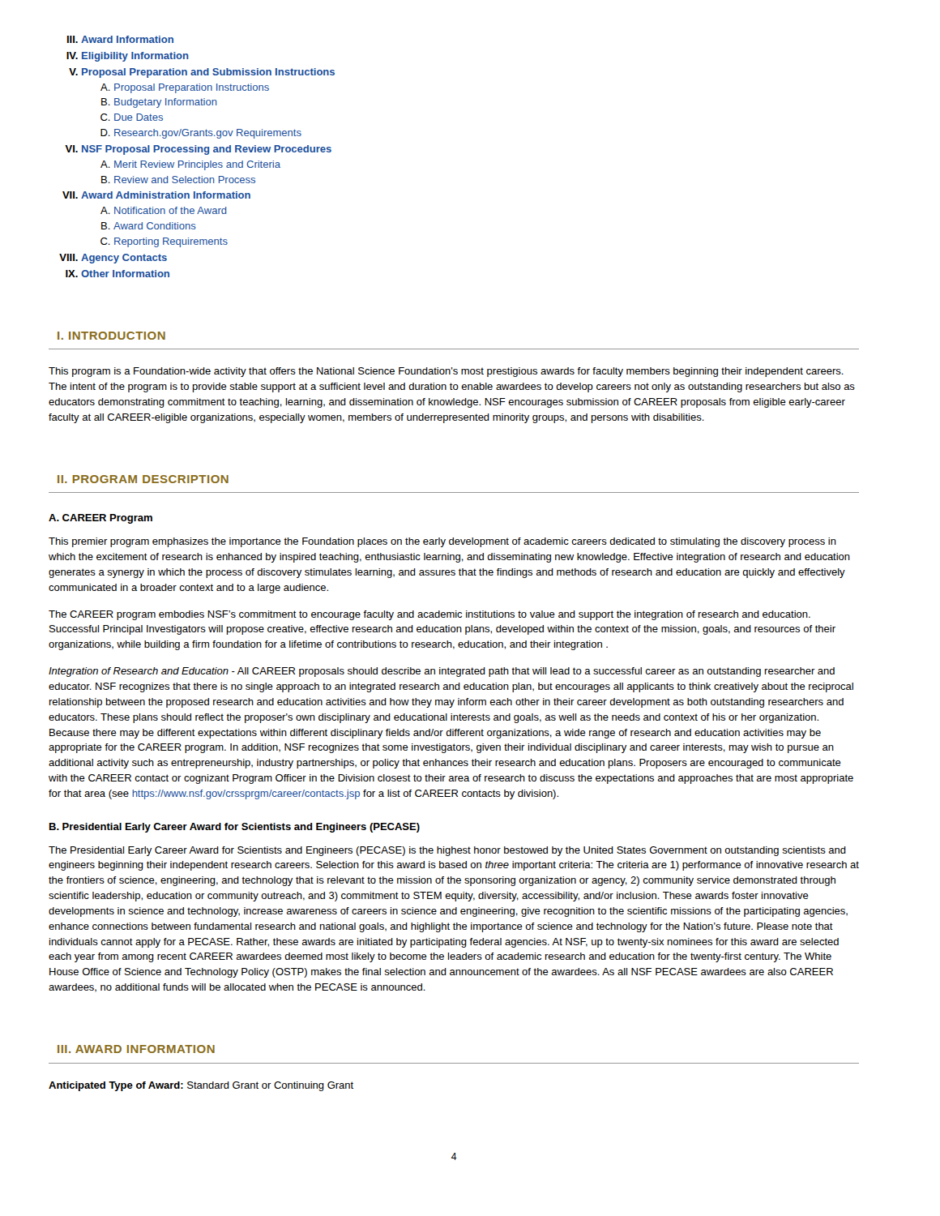Award Information
Eligibility Information
Proposal Preparation and Submission Instructions
Proposal Preparation Instructions
Budgetary Information
Due Dates
Research.gov/Grants.gov Requirements
NSF Proposal Processing and Review Procedures
Merit Review Principles and Criteria
Review and Selection Process
Award Administration Information
Notification of the Award
Award Conditions
Reporting Requirements
Agency Contacts
Other Information
I. INTRODUCTION
This program is a Foundation-wide activity that offers the National Science Foundation's most prestigious awards for faculty members beginning their independent careers. The intent of the program is to provide stable support at a sufficient level and duration to enable awardees to develop careers not only as outstanding researchers but also as educators demonstrating commitment to teaching, learning, and dissemination of knowledge. NSF encourages submission of CAREER proposals from eligible early-career faculty at all CAREER-eligible organizations, especially women, members of underrepresented minority groups, and persons with disabilities.
II. PROGRAM DESCRIPTION
A. CAREER Program
This premier program emphasizes the importance the Foundation places on the early development of academic careers dedicated to stimulating the discovery process in which the excitement of research is enhanced by inspired teaching, enthusiastic learning, and disseminating new knowledge. Effective integration of research and education generates a synergy in which the process of discovery stimulates learning, and assures that the findings and methods of research and education are quickly and effectively communicated in a broader context and to a large audience.
The CAREER program embodies NSF’s commitment to encourage faculty and academic institutions to value and support the integration of research and education. Successful Principal Investigators will propose creative, effective research and education plans, developed within the context of the mission, goals, and resources of their organizations, while building a firm foundation for a lifetime of contributions to research, education, and their integration .
Integration of Research and Education - All CAREER proposals should describe an integrated path that will lead to a successful career as an outstanding researcher and educator. NSF recognizes that there is no single approach to an integrated research and education plan, but encourages all applicants to think creatively about the reciprocal relationship between the proposed research and education activities and how they may inform each other in their career development as both outstanding researchers and educators. These plans should reflect the proposer's own disciplinary and educational interests and goals, as well as the needs and context of his or her organization. Because there may be different expectations within different disciplinary fields and/or different organizations, a wide range of research and education activities may be appropriate for the CAREER program. In addition, NSF recognizes that some investigators, given their individual disciplinary and career interests, may wish to pursue an additional activity such as entrepreneurship, industry partnerships, or policy that enhances their research and education plans. Proposers are encouraged to communicate with the CAREER contact or cognizant Program Officer in the Division closest to their area of research to discuss the expectations and approaches that are most appropriate for that area (see https://www.nsf.gov/crssprgm/career/contacts.jsp for a list of CAREER contacts by division).
B. Presidential Early Career Award for Scientists and Engineers (PECASE)
The Presidential Early Career Award for Scientists and Engineers (PECASE) is the highest honor bestowed by the United States Government on outstanding scientists and engineers beginning their independent research careers. Selection for this award is based on three important criteria: The criteria are 1) performance of innovative research at the frontiers of science, engineering, and technology that is relevant to the mission of the sponsoring organization or agency, 2) community service demonstrated through scientific leadership, education or community outreach, and 3) commitment to STEM equity, diversity, accessibility, and/or inclusion. These awards foster innovative developments in science and technology, increase awareness of careers in science and engineering, give recognition to the scientific missions of the participating agencies, enhance connections between fundamental research and national goals, and highlight the importance of science and technology for the Nation’s future. Please note that individuals cannot apply for a PECASE. Rather, these awards are initiated by participating federal agencies. At NSF, up to twenty-six nominees for this award are selected each year from among recent CAREER awardees deemed most likely to become the leaders of academic research and education for the twenty-first century. The White House Office of Science and Technology Policy (OSTP) makes the final selection and announcement of the awardees. As all NSF PECASE awardees are also CAREER awardees, no additional funds will be allocated when the PECASE is announced.
III. AWARD INFORMATION
Anticipated Type of Award: Standard Grant or Continuing Grant
4